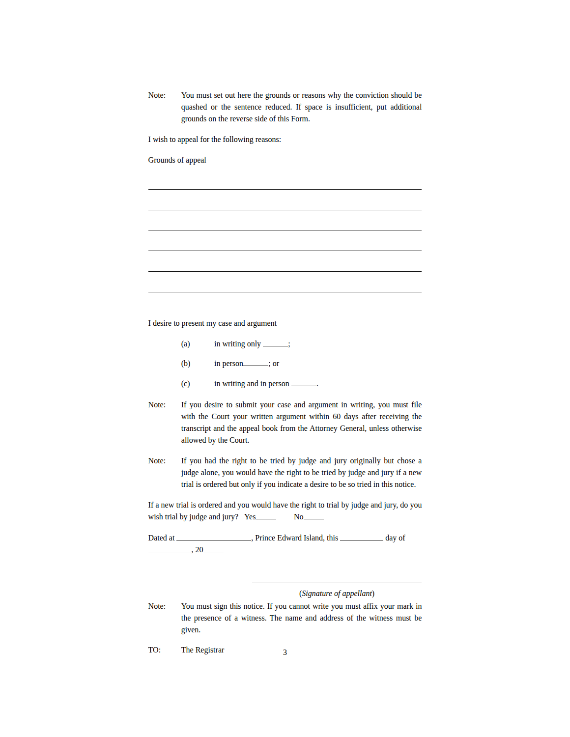Note:
You must set out here the grounds or reasons why the conviction should be quashed or the sentence reduced. If space is insufficient, put additional grounds on the reverse side of this Form.
I wish to appeal for the following reasons:
Grounds of appeal
I desire to present my case and argument
(a) in writing only ;
(b) in person ; or
(c) in writing and in person .
Note:
If you desire to submit your case and argument in writing, you must file with the Court your written argument within 60 days after receiving the transcript and the appeal book from the Attorney General, unless otherwise allowed by the Court.
Note:
If you had the right to be tried by judge and jury originally but chose a judge alone, you would have the right to be tried by judge and jury if a new trial is ordered but only if you indicate a desire to be so tried in this notice.
If a new trial is ordered and you would have the right to trial by judge and jury, do you wish trial by judge and jury? Yes No
Dated at , Prince Edward Island, this day of , 20
(Signature of appellant)
Note:
You must sign this notice. If you cannot write you must affix your mark in the presence of a witness. The name and address of the witness must be given.
TO:
The Registrar
3